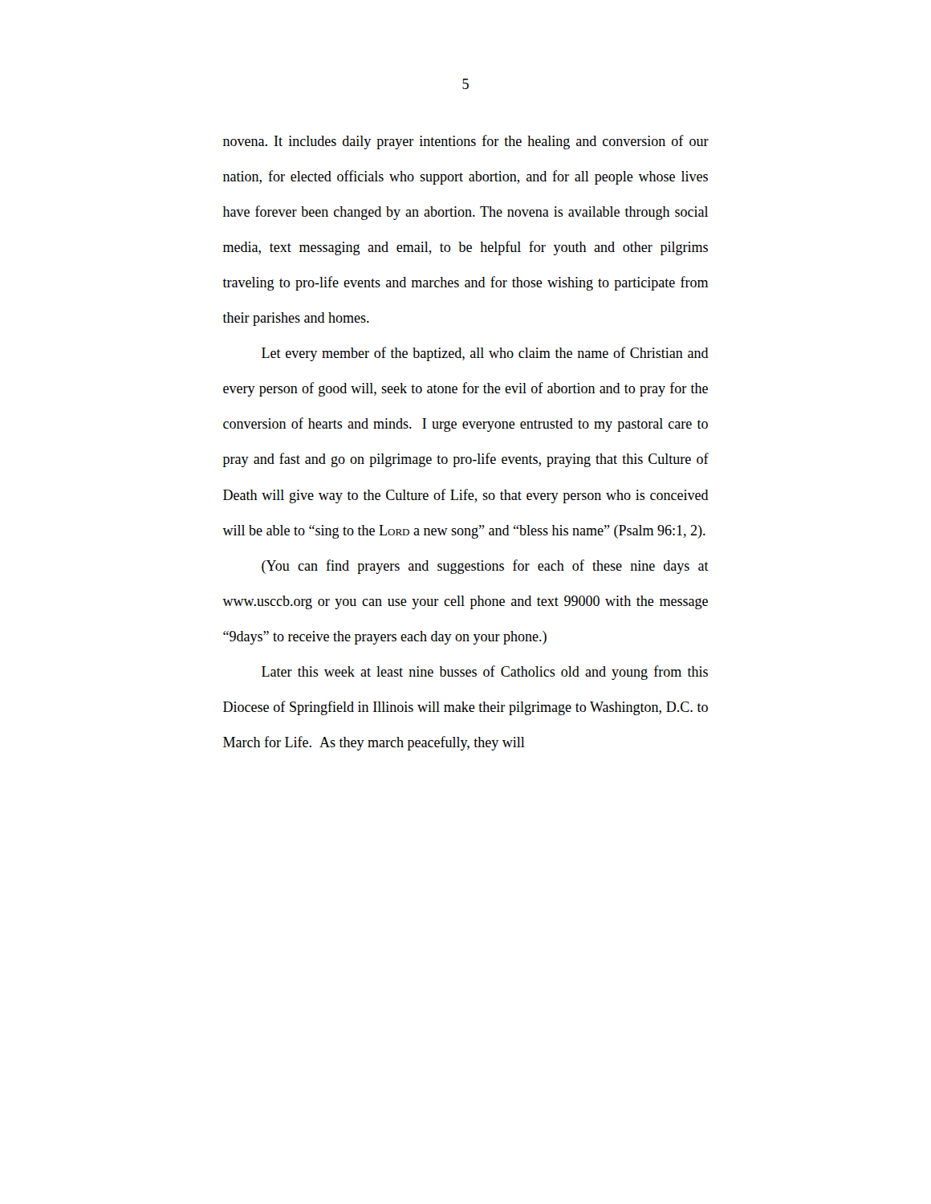5
novena. It includes daily prayer intentions for the healing and conversion of our nation, for elected officials who support abortion, and for all people whose lives have forever been changed by an abortion. The novena is available through social media, text messaging and email, to be helpful for youth and other pilgrims traveling to pro-life events and marches and for those wishing to participate from their parishes and homes.
Let every member of the baptized, all who claim the name of Christian and every person of good will, seek to atone for the evil of abortion and to pray for the conversion of hearts and minds. I urge everyone entrusted to my pastoral care to pray and fast and go on pilgrimage to pro-life events, praying that this Culture of Death will give way to the Culture of Life, so that every person who is conceived will be able to “sing to the Lord a new song” and “bless his name” (Psalm 96:1, 2).
(You can find prayers and suggestions for each of these nine days at www.usccb.org or you can use your cell phone and text 99000 with the message “9days” to receive the prayers each day on your phone.)
Later this week at least nine busses of Catholics old and young from this Diocese of Springfield in Illinois will make their pilgrimage to Washington, D.C. to March for Life. As they march peacefully, they will